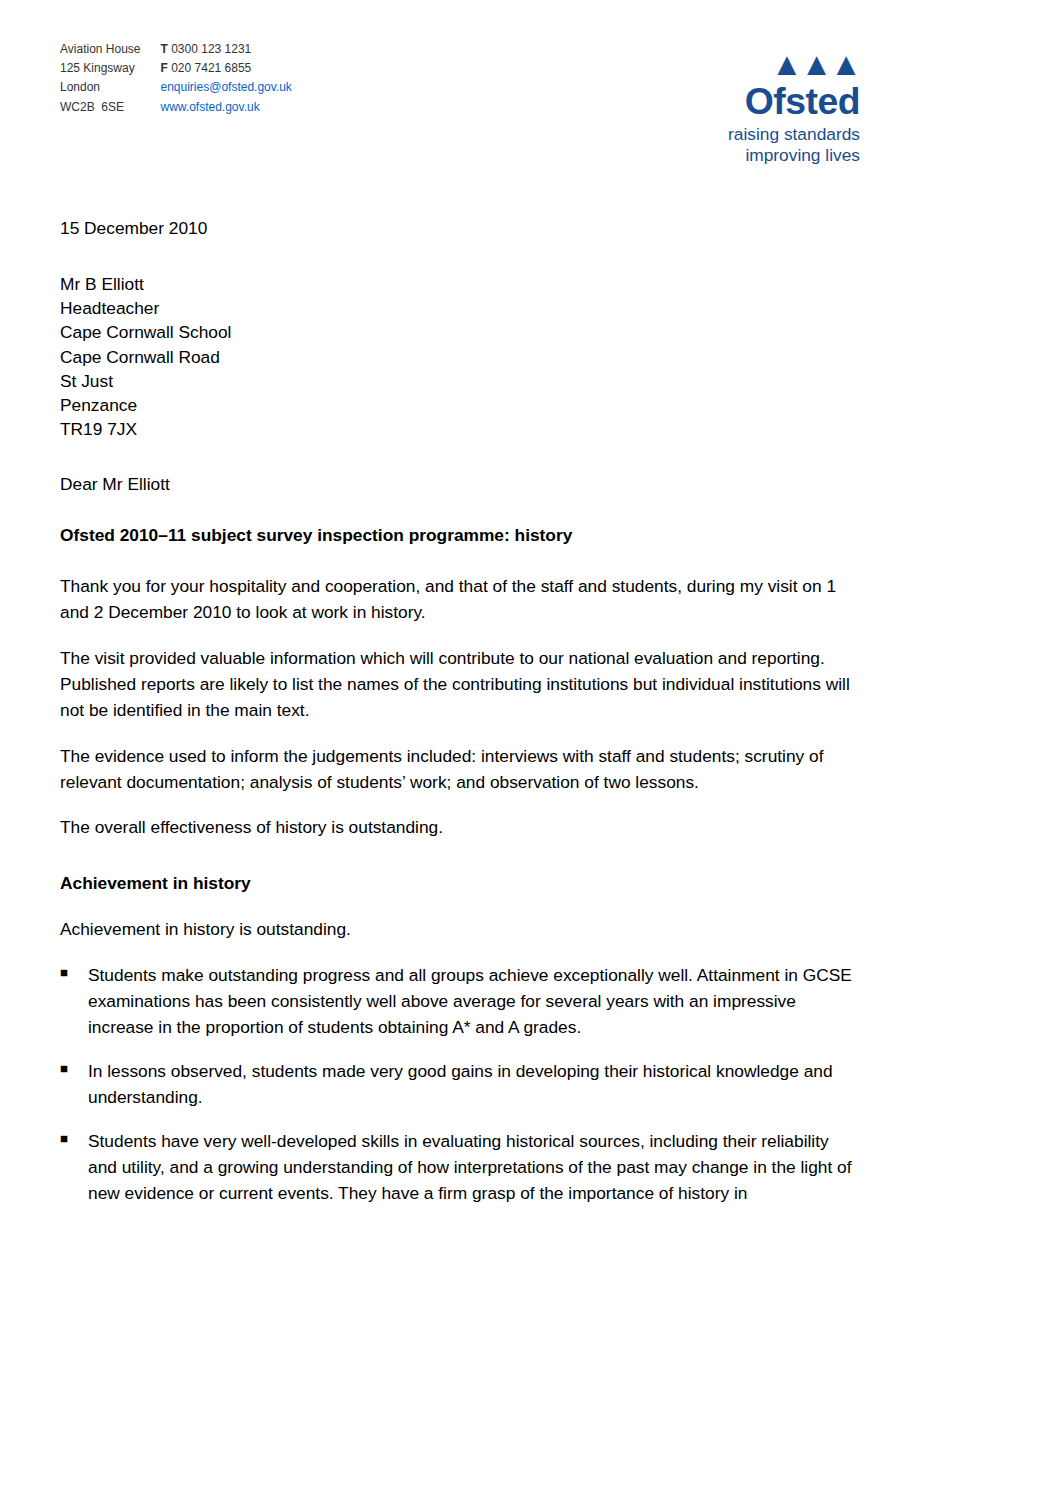Aviation House
125 Kingsway
London
WC2B 6SE
T 0300 123 1231
F 020 7421 6855
enquiries@ofsted.gov.uk
www.ofsted.gov.uk
▲▲▲
Ofsted
raising standards
improving lives
15 December 2010
Mr B Elliott
Headteacher
Cape Cornwall School
Cape Cornwall Road
St Just
Penzance
TR19 7JX
Dear Mr Elliott
Ofsted 2010–11 subject survey inspection programme: history
Thank you for your hospitality and cooperation, and that of the staff and students, during my visit on 1 and 2 December 2010 to look at work in history.
The visit provided valuable information which will contribute to our national evaluation and reporting. Published reports are likely to list the names of the contributing institutions but individual institutions will not be identified in the main text.
The evidence used to inform the judgements included: interviews with staff and students; scrutiny of relevant documentation; analysis of students’ work; and observation of two lessons.
The overall effectiveness of history is outstanding.
Achievement in history
Achievement in history is outstanding.
Students make outstanding progress and all groups achieve exceptionally well. Attainment in GCSE examinations has been consistently well above average for several years with an impressive increase in the proportion of students obtaining A* and A grades.
In lessons observed, students made very good gains in developing their historical knowledge and understanding.
Students have very well-developed skills in evaluating historical sources, including their reliability and utility, and a growing understanding of how interpretations of the past may change in the light of new evidence or current events. They have a firm grasp of the importance of history in